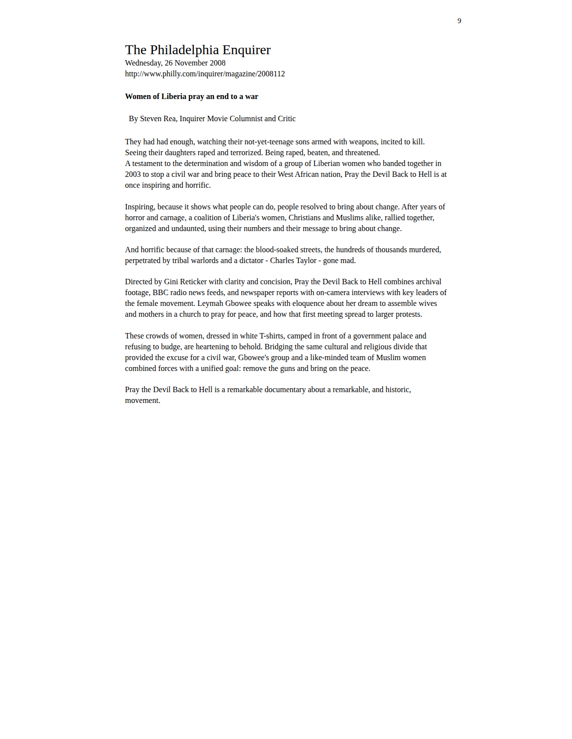9
The Philadelphia Enquirer
Wednesday, 26 November 2008
http://www.philly.com/inquirer/magazine/2008112
Women of Liberia pray an end to a war
By Steven Rea, Inquirer Movie Columnist and Critic
They had had enough, watching their not-yet-teenage sons armed with weapons, incited to kill. Seeing their daughters raped and terrorized. Being raped, beaten, and threatened.
A testament to the determination and wisdom of a group of Liberian women who banded together in 2003 to stop a civil war and bring peace to their West African nation, Pray the Devil Back to Hell is at once inspiring and horrific.
Inspiring, because it shows what people can do, people resolved to bring about change. After years of horror and carnage, a coalition of Liberia's women, Christians and Muslims alike, rallied together, organized and undaunted, using their numbers and their message to bring about change.
And horrific because of that carnage: the blood-soaked streets, the hundreds of thousands murdered, perpetrated by tribal warlords and a dictator - Charles Taylor - gone mad.
Directed by Gini Reticker with clarity and concision, Pray the Devil Back to Hell combines archival footage, BBC radio news feeds, and newspaper reports with on-camera interviews with key leaders of the female movement. Leymah Gbowee speaks with eloquence about her dream to assemble wives and mothers in a church to pray for peace, and how that first meeting spread to larger protests.
These crowds of women, dressed in white T-shirts, camped in front of a government palace and refusing to budge, are heartening to behold. Bridging the same cultural and religious divide that provided the excuse for a civil war, Gbowee's group and a like-minded team of Muslim women combined forces with a unified goal: remove the guns and bring on the peace.
Pray the Devil Back to Hell is a remarkable documentary about a remarkable, and historic, movement.